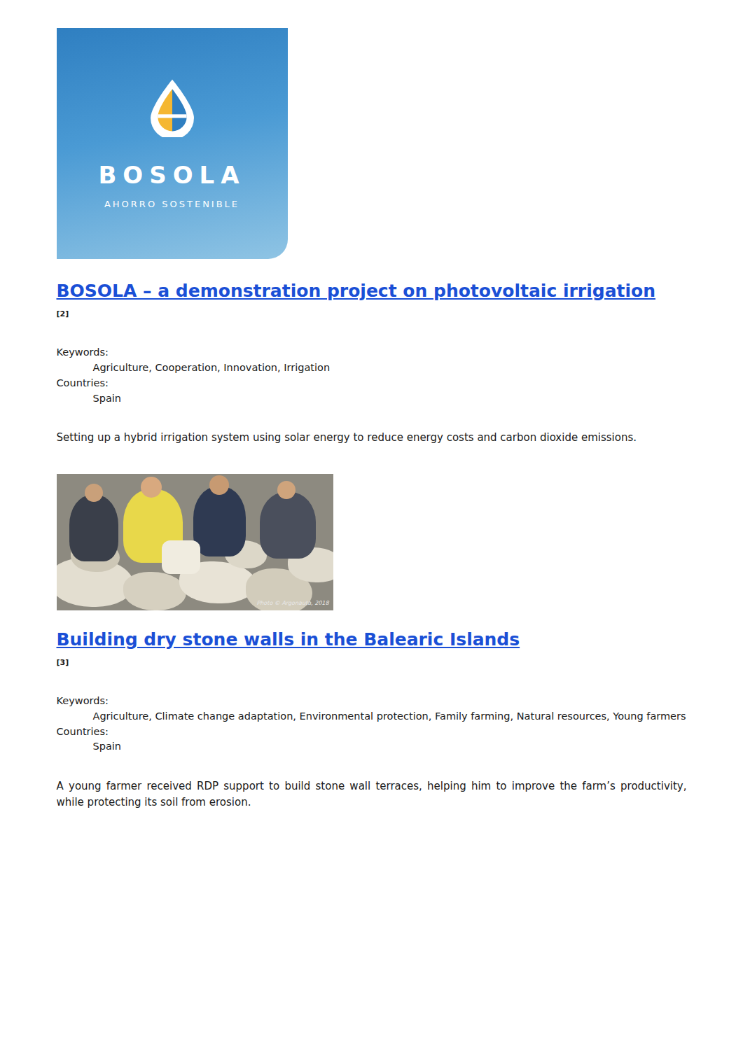BOSOLA
AHORRO SOSTENIBLE
BOSOLA – a demonstration project on photovoltaic irrigation
[2]
Keywords:
Agriculture, Cooperation, Innovation, Irrigation
Countries:
Spain
Setting up a hybrid irrigation system using solar energy to reduce energy costs and carbon dioxide emissions.
Photo © Argonauta, 2018
Building dry stone walls in the Balearic Islands
[3]
Keywords:
Agriculture, Climate change adaptation, Environmental protection, Family farming, Natural resources, Young farmers
Countries:
Spain
A young farmer received RDP support to build stone wall terraces, helping him to improve the farm’s productivity, while protecting its soil from erosion.